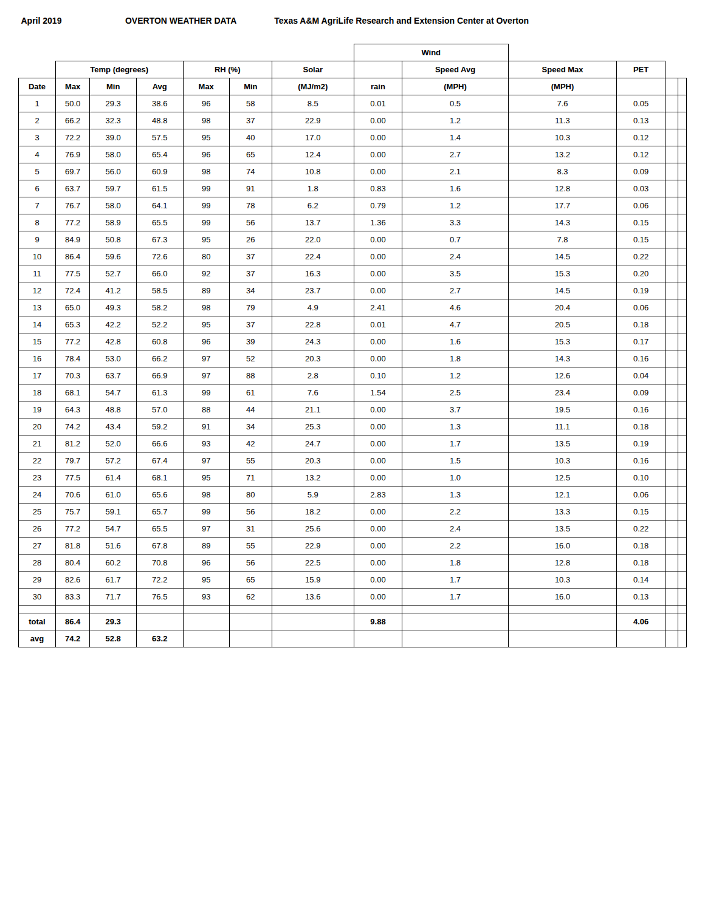| April 2019 | OVERTON WEATHER DATA | Texas A&M AgriLife Research and Extension Center at Overton |
| | | | | | | | Wind | | | |
| | Temp (degrees) | RH (%) | Solar | | Speed Avg | Speed Max | PET | | |
| Date | Max | Min | Avg | Max | Min | (MJ/m2) | rain | (MPH) | (MPH) | | | |
| 1 | 50.0 | 29.3 | 38.6 | 96 | 58 | 8.5 | 0.01 | 0.5 | 7.6 | 0.05 | | |
| 2 | 66.2 | 32.3 | 48.8 | 98 | 37 | 22.9 | 0.00 | 1.2 | 11.3 | 0.13 | | |
| 3 | 72.2 | 39.0 | 57.5 | 95 | 40 | 17.0 | 0.00 | 1.4 | 10.3 | 0.12 | | |
| 4 | 76.9 | 58.0 | 65.4 | 96 | 65 | 12.4 | 0.00 | 2.7 | 13.2 | 0.12 | | |
| 5 | 69.7 | 56.0 | 60.9 | 98 | 74 | 10.8 | 0.00 | 2.1 | 8.3 | 0.09 | | |
| 6 | 63.7 | 59.7 | 61.5 | 99 | 91 | 1.8 | 0.83 | 1.6 | 12.8 | 0.03 | | |
| 7 | 76.7 | 58.0 | 64.1 | 99 | 78 | 6.2 | 0.79 | 1.2 | 17.7 | 0.06 | | |
| 8 | 77.2 | 58.9 | 65.5 | 99 | 56 | 13.7 | 1.36 | 3.3 | 14.3 | 0.15 | | |
| 9 | 84.9 | 50.8 | 67.3 | 95 | 26 | 22.0 | 0.00 | 0.7 | 7.8 | 0.15 | | |
| 10 | 86.4 | 59.6 | 72.6 | 80 | 37 | 22.4 | 0.00 | 2.4 | 14.5 | 0.22 | | |
| 11 | 77.5 | 52.7 | 66.0 | 92 | 37 | 16.3 | 0.00 | 3.5 | 15.3 | 0.20 | | |
| 12 | 72.4 | 41.2 | 58.5 | 89 | 34 | 23.7 | 0.00 | 2.7 | 14.5 | 0.19 | | |
| 13 | 65.0 | 49.3 | 58.2 | 98 | 79 | 4.9 | 2.41 | 4.6 | 20.4 | 0.06 | | |
| 14 | 65.3 | 42.2 | 52.2 | 95 | 37 | 22.8 | 0.01 | 4.7 | 20.5 | 0.18 | | |
| 15 | 77.2 | 42.8 | 60.8 | 96 | 39 | 24.3 | 0.00 | 1.6 | 15.3 | 0.17 | | |
| 16 | 78.4 | 53.0 | 66.2 | 97 | 52 | 20.3 | 0.00 | 1.8 | 14.3 | 0.16 | | |
| 17 | 70.3 | 63.7 | 66.9 | 97 | 88 | 2.8 | 0.10 | 1.2 | 12.6 | 0.04 | | |
| 18 | 68.1 | 54.7 | 61.3 | 99 | 61 | 7.6 | 1.54 | 2.5 | 23.4 | 0.09 | | |
| 19 | 64.3 | 48.8 | 57.0 | 88 | 44 | 21.1 | 0.00 | 3.7 | 19.5 | 0.16 | | |
| 20 | 74.2 | 43.4 | 59.2 | 91 | 34 | 25.3 | 0.00 | 1.3 | 11.1 | 0.18 | | |
| 21 | 81.2 | 52.0 | 66.6 | 93 | 42 | 24.7 | 0.00 | 1.7 | 13.5 | 0.19 | | |
| 22 | 79.7 | 57.2 | 67.4 | 97 | 55 | 20.3 | 0.00 | 1.5 | 10.3 | 0.16 | | |
| 23 | 77.5 | 61.4 | 68.1 | 95 | 71 | 13.2 | 0.00 | 1.0 | 12.5 | 0.10 | | |
| 24 | 70.6 | 61.0 | 65.6 | 98 | 80 | 5.9 | 2.83 | 1.3 | 12.1 | 0.06 | | |
| 25 | 75.7 | 59.1 | 65.7 | 99 | 56 | 18.2 | 0.00 | 2.2 | 13.3 | 0.15 | | |
| 26 | 77.2 | 54.7 | 65.5 | 97 | 31 | 25.6 | 0.00 | 2.4 | 13.5 | 0.22 | | |
| 27 | 81.8 | 51.6 | 67.8 | 89 | 55 | 22.9 | 0.00 | 2.2 | 16.0 | 0.18 | | |
| 28 | 80.4 | 60.2 | 70.8 | 96 | 56 | 22.5 | 0.00 | 1.8 | 12.8 | 0.18 | | |
| 29 | 82.6 | 61.7 | 72.2 | 95 | 65 | 15.9 | 0.00 | 1.7 | 10.3 | 0.14 | | |
| 30 | 83.3 | 71.7 | 76.5 | 93 | 62 | 13.6 | 0.00 | 1.7 | 16.0 | 0.13 | | |
| total | 86.4 | 29.3 | | | | | 9.88 | | | 4.06 | | |
| avg | 74.2 | 52.8 | 63.2 | | | | | | | | | |